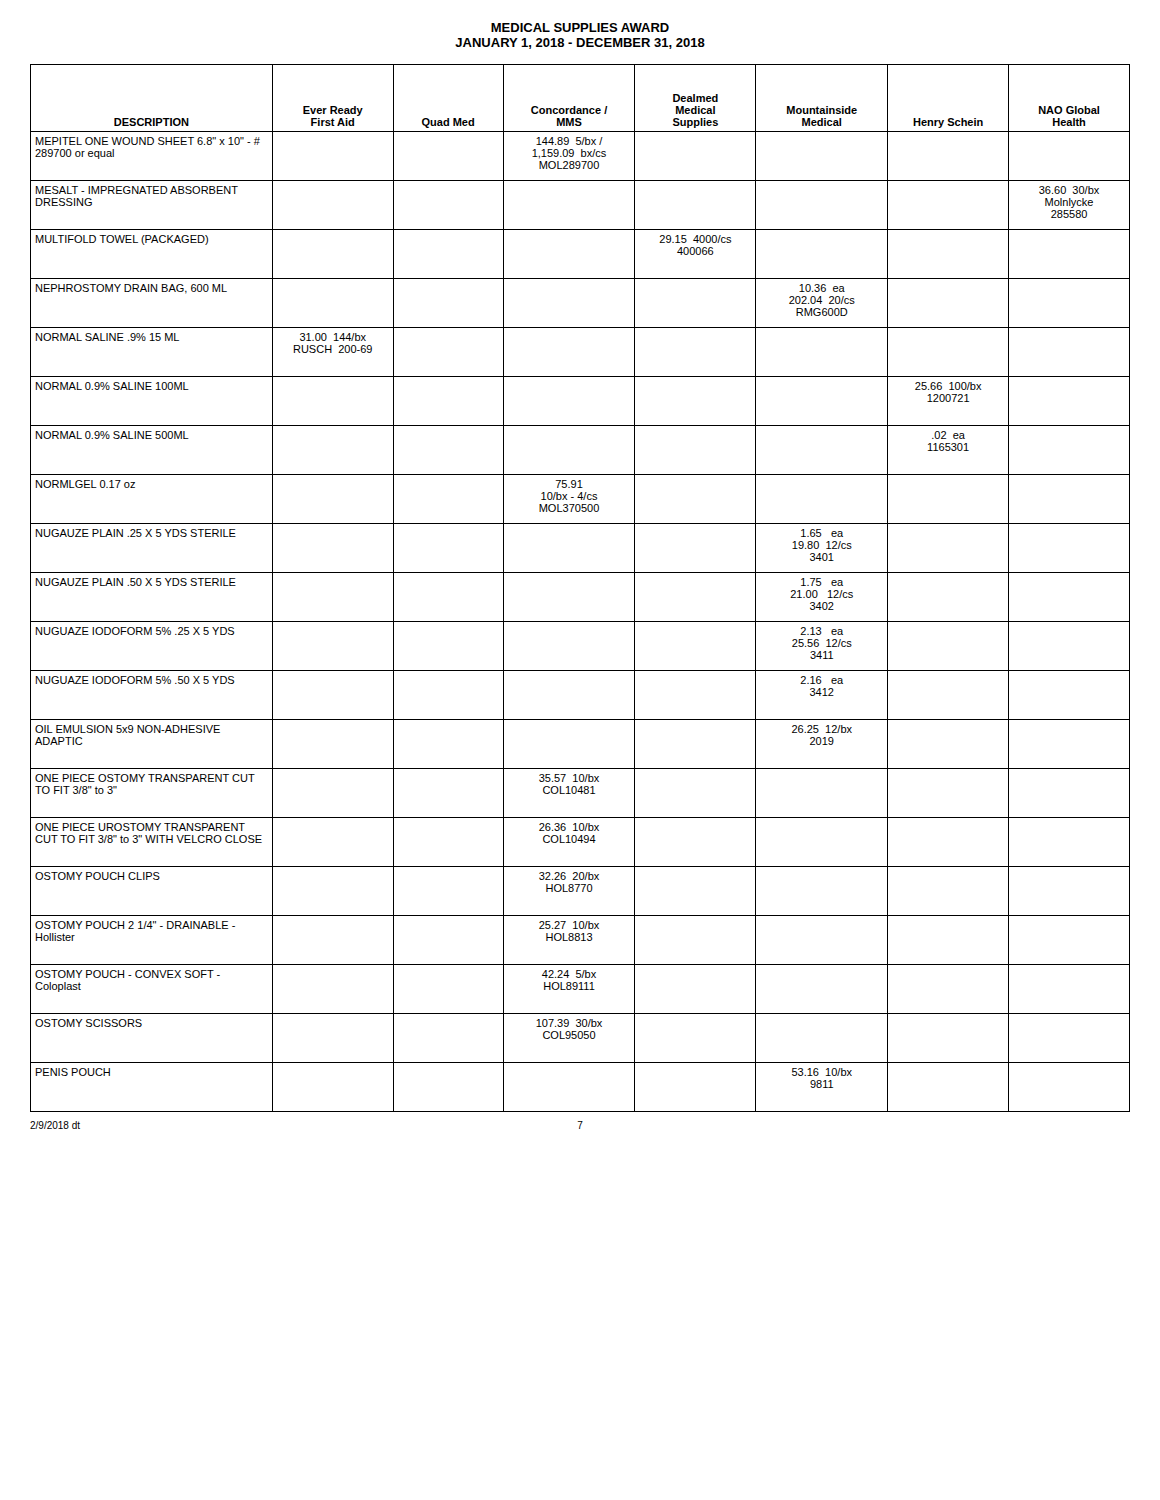MEDICAL SUPPLIES AWARD
JANUARY 1, 2018 - DECEMBER 31, 2018
| DESCRIPTION | Ever Ready First Aid | Quad Med | Concordance / MMS | Dealmed Medical Supplies | Mountainside Medical | Henry Schein | NAO Global Health |
| --- | --- | --- | --- | --- | --- | --- | --- |
| MEPITEL ONE WOUND SHEET 6.8" x 10" - # 289700 or equal | | | 144.89 5/bx / 1,159.09 bx/cs MOL289700 | | | | |
| MESALT - IMPREGNATED ABSORBENT DRESSING | | | | | | | 36.60 30/bx Molnlycke 285580 |
| MULTIFOLD TOWEL (PACKAGED) | | | | 29.15 4000/cs 400066 | | | |
| NEPHROSTOMY DRAIN BAG, 600 ML | | | | | 10.36 ea 202.04 20/cs RMG600D | | |
| NORMAL SALINE .9% 15 ML | 31.00 144/bx RUSCH 200-69 | | | | | | |
| NORMAL 0.9% SALINE 100ML | | | | | | 25.66 100/bx 1200721 | |
| NORMAL 0.9% SALINE 500ML | | | | | | .02 ea 1165301 | |
| NORMLGEL 0.17 oz | | | 75.91 10/bx - 4/cs MOL370500 | | | | |
| NUGAUZE PLAIN .25 X 5 YDS STERILE | | | | | 1.65 ea 19.80 12/cs 3401 | | |
| NUGAUZE PLAIN .50 X 5 YDS STERILE | | | | | 1.75 ea 21.00 12/cs 3402 | | |
| NUGUAZE IODOFORM 5% .25 X 5 YDS | | | | | 2.13 ea 25.56 12/cs 3411 | | |
| NUGUAZE IODOFORM 5% .50 X 5 YDS | | | | | 2.16 ea 3412 | | |
| OIL EMULSION 5x9 NON-ADHESIVE ADAPTIC | | | | | 26.25 12/bx 2019 | | |
| ONE PIECE OSTOMY TRANSPARENT CUT TO FIT 3/8" to 3" | | | 35.57 10/bx COL10481 | | | | |
| ONE PIECE UROSTOMY TRANSPARENT CUT TO FIT 3/8" to 3" WITH VELCRO CLOSE | | | 26.36 10/bx COL10494 | | | | |
| OSTOMY POUCH CLIPS | | | 32.26 20/bx HOL8770 | | | | |
| OSTOMY POUCH 2 1/4" - DRAINABLE - Hollister | | | 25.27 10/bx HOL8813 | | | | |
| OSTOMY POUCH - CONVEX SOFT - Coloplast | | | 42.24 5/bx HOL89111 | | | | |
| OSTOMY SCISSORS | | | 107.39 30/bx COL95050 | | | | |
| PENIS POUCH | | | | | 53.16 10/bx 9811 | | |
2/9/2018 dt
7